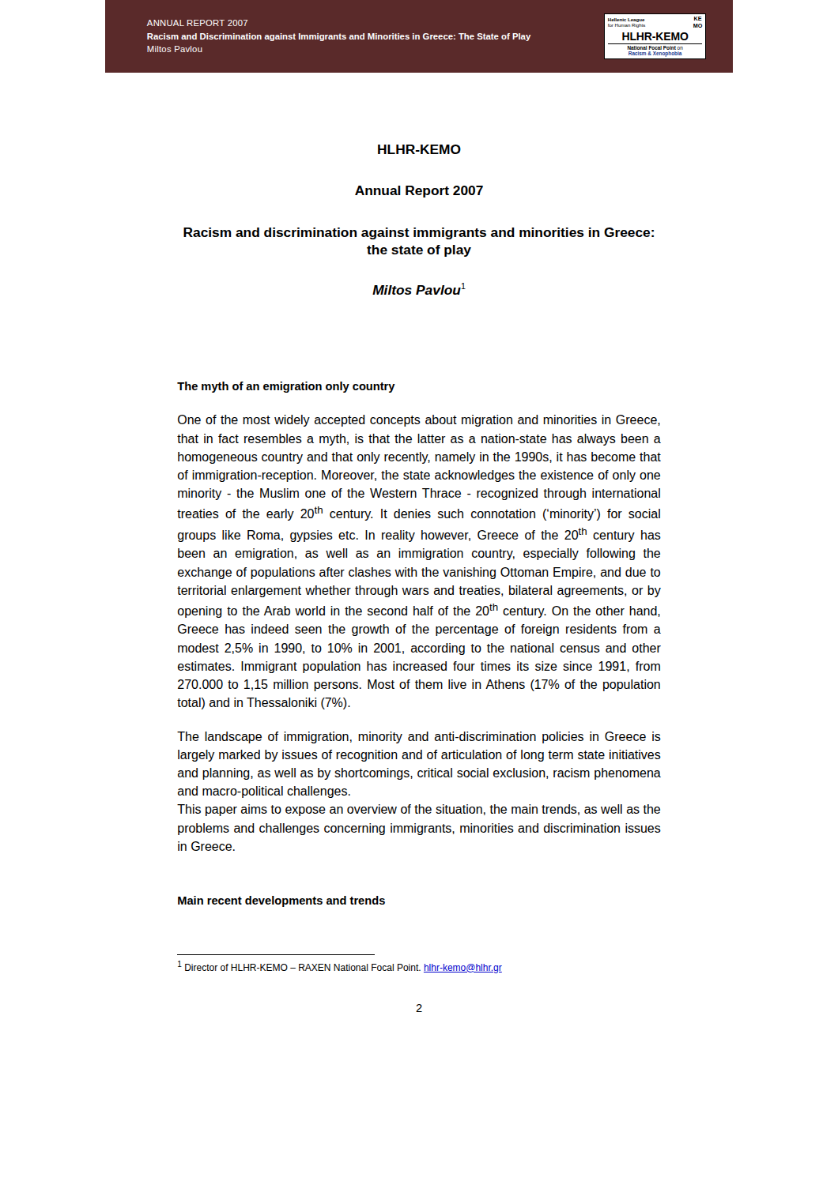ANNUAL REPORT 2007
Racism and Discrimination against Immigrants and Minorities in Greece: The State of Play
Miltos Pavlou
Hellenic League
for Human Rights
KE
MO
HLHR-KEMO
National Focal Point on
Racism & Xenophobia
HLHR-KEMO
Annual Report 2007
Racism and discrimination against immigrants and minorities in Greece:
the state of play
Miltos Pavlou1
The myth of an emigration only country
One of the most widely accepted concepts about migration and minorities in Greece, that in fact resembles a myth, is that the latter as a nation-state has always been a homogeneous country and that only recently, namely in the 1990s, it has become that of immigration-reception. Moreover, the state acknowledges the existence of only one minority - the Muslim one of the Western Thrace - recognized through international treaties of the early 20th century. It denies such connotation (‘minority’) for social groups like Roma, gypsies etc. In reality however, Greece of the 20th century has been an emigration, as well as an immigration country, especially following the exchange of populations after clashes with the vanishing Ottoman Empire, and due to territorial enlargement whether through wars and treaties, bilateral agreements, or by opening to the Arab world in the second half of the 20th century. On the other hand, Greece has indeed seen the growth of the percentage of foreign residents from a modest 2,5% in 1990, to 10% in 2001, according to the national census and other estimates. Immigrant population has increased four times its size since 1991, from 270.000 to 1,15 million persons. Most of them live in Athens (17% of the population total) and in Thessaloniki (7%).
The landscape of immigration, minority and anti-discrimination policies in Greece is largely marked by issues of recognition and of articulation of long term state initiatives and planning, as well as by shortcomings, critical social exclusion, racism phenomena and macro-political challenges.
This paper aims to expose an overview of the situation, the main trends, as well as the problems and challenges concerning immigrants, minorities and discrimination issues in Greece.
Main recent developments and trends
1 Director of HLHR-KEMO – RAXEN National Focal Point. hlhr-kemo@hlhr.gr
2